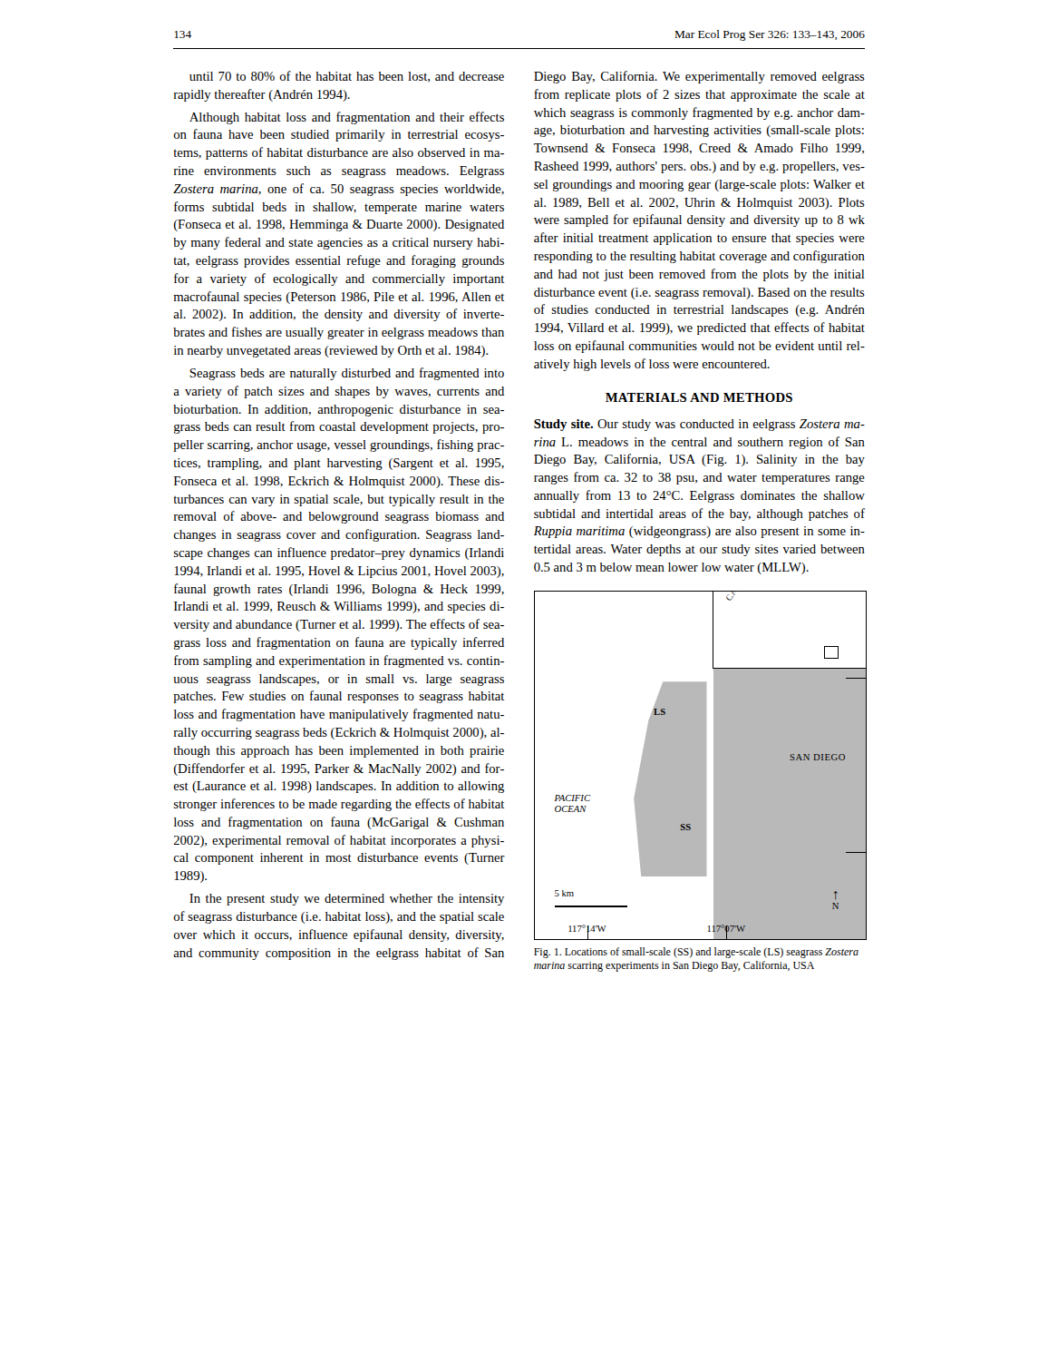134 Mar Ecol Prog Ser 326: 133–143, 2006
until 70 to 80% of the habitat has been lost, and decrease rapidly thereafter (Andrén 1994).
Although habitat loss and fragmentation and their effects on fauna have been studied primarily in terrestrial ecosystems, patterns of habitat disturbance are also observed in marine environments such as seagrass meadows. Eelgrass Zostera marina, one of ca. 50 seagrass species worldwide, forms subtidal beds in shallow, temperate marine waters (Fonseca et al. 1998, Hemminga & Duarte 2000). Designated by many federal and state agencies as a critical nursery habitat, eelgrass provides essential refuge and foraging grounds for a variety of ecologically and commercially important macrofaunal species (Peterson 1986, Pile et al. 1996, Allen et al. 2002). In addition, the density and diversity of invertebrates and fishes are usually greater in eelgrass meadows than in nearby unvegetated areas (reviewed by Orth et al. 1984).
Seagrass beds are naturally disturbed and fragmented into a variety of patch sizes and shapes by waves, currents and bioturbation. In addition, anthropogenic disturbance in seagrass beds can result from coastal development projects, propeller scarring, anchor usage, vessel groundings, fishing practices, trampling, and plant harvesting (Sargent et al. 1995, Fonseca et al. 1998, Eckrich & Holmquist 2000). These disturbances can vary in spatial scale, but typically result in the removal of above- and belowground seagrass biomass and changes in seagrass cover and configuration. Seagrass landscape changes can influence predator–prey dynamics (Irlandi 1994, Irlandi et al. 1995, Hovel & Lipcius 2001, Hovel 2003), faunal growth rates (Irlandi 1996, Bologna & Heck 1999, Irlandi et al. 1999, Reusch & Williams 1999), and species diversity and abundance (Turner et al. 1999). The effects of seagrass loss and fragmentation on fauna are typically inferred from sampling and experimentation in fragmented vs. continuous seagrass landscapes, or in small vs. large seagrass patches. Few studies on faunal responses to seagrass habitat loss and fragmentation have manipulatively fragmented naturally occurring seagrass beds (Eckrich & Holmquist 2000), although this approach has been implemented in both prairie (Diffendorfer et al. 1995, Parker & MacNally 2002) and forest (Laurance et al. 1998) landscapes. In addition to allowing stronger inferences to be made regarding the effects of habitat loss and fragmentation on fauna (McGarigal & Cushman 2002), experimental removal of habitat incorporates a physical component inherent in most disturbance events (Turner 1989).
In the present study we determined whether the intensity of seagrass disturbance (i.e. habitat loss), and the spatial scale over which it occurs, influence epifaunal density, diversity, and community composition in the eelgrass habitat of San Diego Bay, California. We experimentally removed eelgrass from replicate plots of 2 sizes that approximate the scale at which seagrass is commonly fragmented by e.g. anchor damage, bioturbation and harvesting activities (small-scale plots: Townsend & Fonseca 1998, Creed & Amado Filho 1999, Rasheed 1999, authors' pers. obs.) and by e.g. propellers, vessel groundings and mooring gear (large-scale plots: Walker et al. 1989, Bell et al. 2002, Uhrin & Holmquist 2003). Plots were sampled for epifaunal density and diversity up to 8 wk after initial treatment application to ensure that species were responding to the resulting habitat coverage and configuration and had not just been removed from the plots by the initial disturbance event (i.e. seagrass removal). Based on the results of studies conducted in terrestrial landscapes (e.g. Andrén 1994, Villard et al. 1999), we predicted that effects of habitat loss on epifaunal communities would not be evident until relatively high levels of loss were encountered.
MATERIALS AND METHODS
Study site.
Our study was conducted in eelgrass Zostera marina L. meadows in the central and southern region of San Diego Bay, California, USA (Fig. 1). Salinity in the bay ranges from ca. 32 to 38 psu, and water temperatures range annually from 13 to 24°C. Eelgrass dominates the shallow subtidal and intertidal areas of the bay, although patches of Ruppia maritima (widgeongrass) are also present in some intertidal areas. Water depths at our study sites varied between 0.5 and 3 m below mean lower low water (MLLW).
CALIFORNIA
LS SS PACIFIC
OCEAN SAN DIEGO 32°44'N 32°37'N 5 km ↑N 117°14'W 117°07'W
Fig. 1. Locations of small-scale (SS) and large-scale (LS) seagrass Zostera marina scarring experiments in San Diego Bay, California, USA